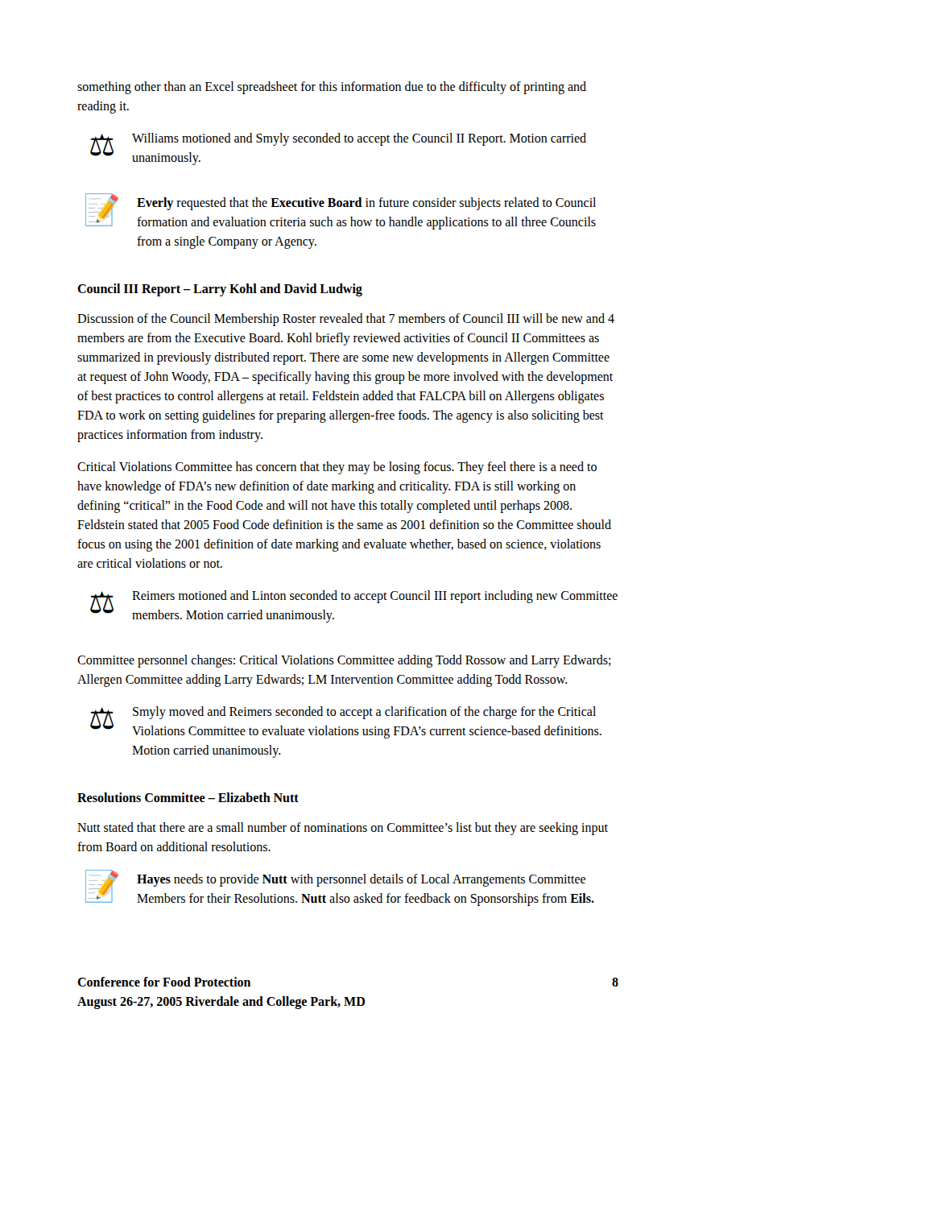something other than an Excel spreadsheet for this information due to the difficulty of printing and reading it.
⚖
Williams motioned and Smyly seconded to accept the Council II Report. Motion carried unanimously.
📝
Everly requested that the Executive Board in future consider subjects related to Council formation and evaluation criteria such as how to handle applications to all three Councils from a single Company or Agency.
Council III Report – Larry Kohl and David Ludwig
Discussion of the Council Membership Roster revealed that 7 members of Council III will be new and 4 members are from the Executive Board. Kohl briefly reviewed activities of Council II Committees as summarized in previously distributed report. There are some new developments in Allergen Committee at request of John Woody, FDA – specifically having this group be more involved with the development of best practices to control allergens at retail. Feldstein added that FALCPA bill on Allergens obligates FDA to work on setting guidelines for preparing allergen-free foods. The agency is also soliciting best practices information from industry.
Critical Violations Committee has concern that they may be losing focus. They feel there is a need to have knowledge of FDA’s new definition of date marking and criticality. FDA is still working on defining “critical” in the Food Code and will not have this totally completed until perhaps 2008. Feldstein stated that 2005 Food Code definition is the same as 2001 definition so the Committee should focus on using the 2001 definition of date marking and evaluate whether, based on science, violations are critical violations or not.
⚖
Reimers motioned and Linton seconded to accept Council III report including new Committee members. Motion carried unanimously.
Committee personnel changes: Critical Violations Committee adding Todd Rossow and Larry Edwards; Allergen Committee adding Larry Edwards; LM Intervention Committee adding Todd Rossow.
⚖
Smyly moved and Reimers seconded to accept a clarification of the charge for the Critical Violations Committee to evaluate violations using FDA’s current science-based definitions. Motion carried unanimously.
Resolutions Committee – Elizabeth Nutt
Nutt stated that there are a small number of nominations on Committee’s list but they are seeking input from Board on additional resolutions.
📝
Hayes needs to provide Nutt with personnel details of Local Arrangements Committee Members for their Resolutions. Nutt also asked for feedback on Sponsorships from Eils.
8
Conference for Food Protection
August 26-27, 2005 Riverdale and College Park, MD